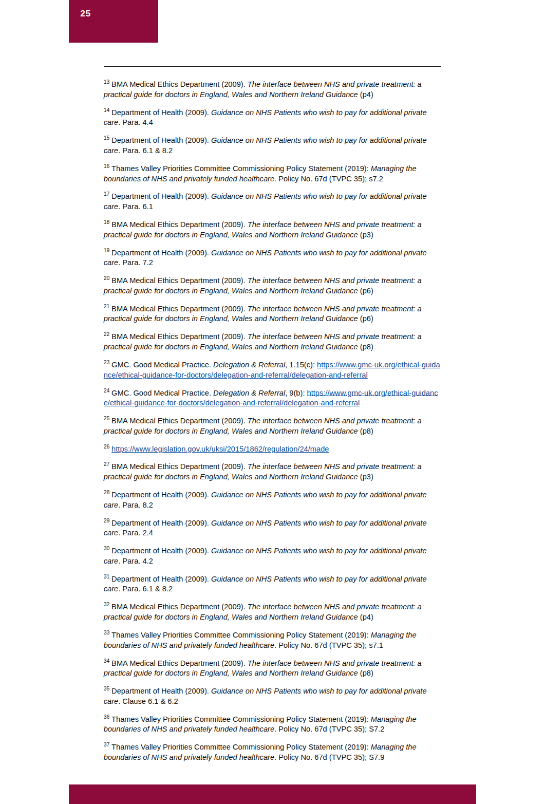25
13 BMA Medical Ethics Department (2009). The interface between NHS and private treatment: a practical guide for doctors in England, Wales and Northern Ireland Guidance (p4)
14 Department of Health (2009). Guidance on NHS Patients who wish to pay for additional private care. Para. 4.4
15 Department of Health (2009). Guidance on NHS Patients who wish to pay for additional private care. Para. 6.1 & 8.2
16 Thames Valley Priorities Committee Commissioning Policy Statement (2019): Managing the boundaries of NHS and privately funded healthcare. Policy No. 67d (TVPC 35); s7.2
17 Department of Health (2009). Guidance on NHS Patients who wish to pay for additional private care. Para. 6.1
18 BMA Medical Ethics Department (2009). The interface between NHS and private treatment: a practical guide for doctors in England, Wales and Northern Ireland Guidance (p3)
19 Department of Health (2009). Guidance on NHS Patients who wish to pay for additional private care. Para. 7.2
20 BMA Medical Ethics Department (2009). The interface between NHS and private treatment: a practical guide for doctors in England, Wales and Northern Ireland Guidance (p6)
21 BMA Medical Ethics Department (2009). The interface between NHS and private treatment: a practical guide for doctors in England, Wales and Northern Ireland Guidance (p6)
22 BMA Medical Ethics Department (2009). The interface between NHS and private treatment: a practical guide for doctors in England, Wales and Northern Ireland Guidance (p8)
23 GMC. Good Medical Practice. Delegation & Referral, 1.15(c): https://www.gmc-uk.org/ethical-guidance/ethical-guidance-for-doctors/delegation-and-referral/delegation-and-referral
24 GMC. Good Medical Practice. Delegation & Referral, 9(b): https://www.gmc-uk.org/ethical-guidance/ethical-guidance-for-doctors/delegation-and-referral/delegation-and-referral
25 BMA Medical Ethics Department (2009). The interface between NHS and private treatment: a practical guide for doctors in England, Wales and Northern Ireland Guidance (p8)
26 https://www.legislation.gov.uk/uksi/2015/1862/regulation/24/made
27 BMA Medical Ethics Department (2009). The interface between NHS and private treatment: a practical guide for doctors in England, Wales and Northern Ireland Guidance (p3)
28 Department of Health (2009). Guidance on NHS Patients who wish to pay for additional private care. Para. 8.2
29 Department of Health (2009). Guidance on NHS Patients who wish to pay for additional private care. Para. 2.4
30 Department of Health (2009). Guidance on NHS Patients who wish to pay for additional private care. Para. 4.2
31 Department of Health (2009). Guidance on NHS Patients who wish to pay for additional private care. Para. 6.1 & 8.2
32 BMA Medical Ethics Department (2009). The interface between NHS and private treatment: a practical guide for doctors in England, Wales and Northern Ireland Guidance (p4)
33 Thames Valley Priorities Committee Commissioning Policy Statement (2019): Managing the boundaries of NHS and privately funded healthcare. Policy No. 67d (TVPC 35); s7.1
34 BMA Medical Ethics Department (2009). The interface between NHS and private treatment: a practical guide for doctors in England, Wales and Northern Ireland Guidance (p8)
35 Department of Health (2009). Guidance on NHS Patients who wish to pay for additional private care. Clause 6.1 & 6.2
36 Thames Valley Priorities Committee Commissioning Policy Statement (2019): Managing the boundaries of NHS and privately funded healthcare. Policy No. 67d (TVPC 35); S7.2
37 Thames Valley Priorities Committee Commissioning Policy Statement (2019): Managing the boundaries of NHS and privately funded healthcare. Policy No. 67d (TVPC 35); S7.9